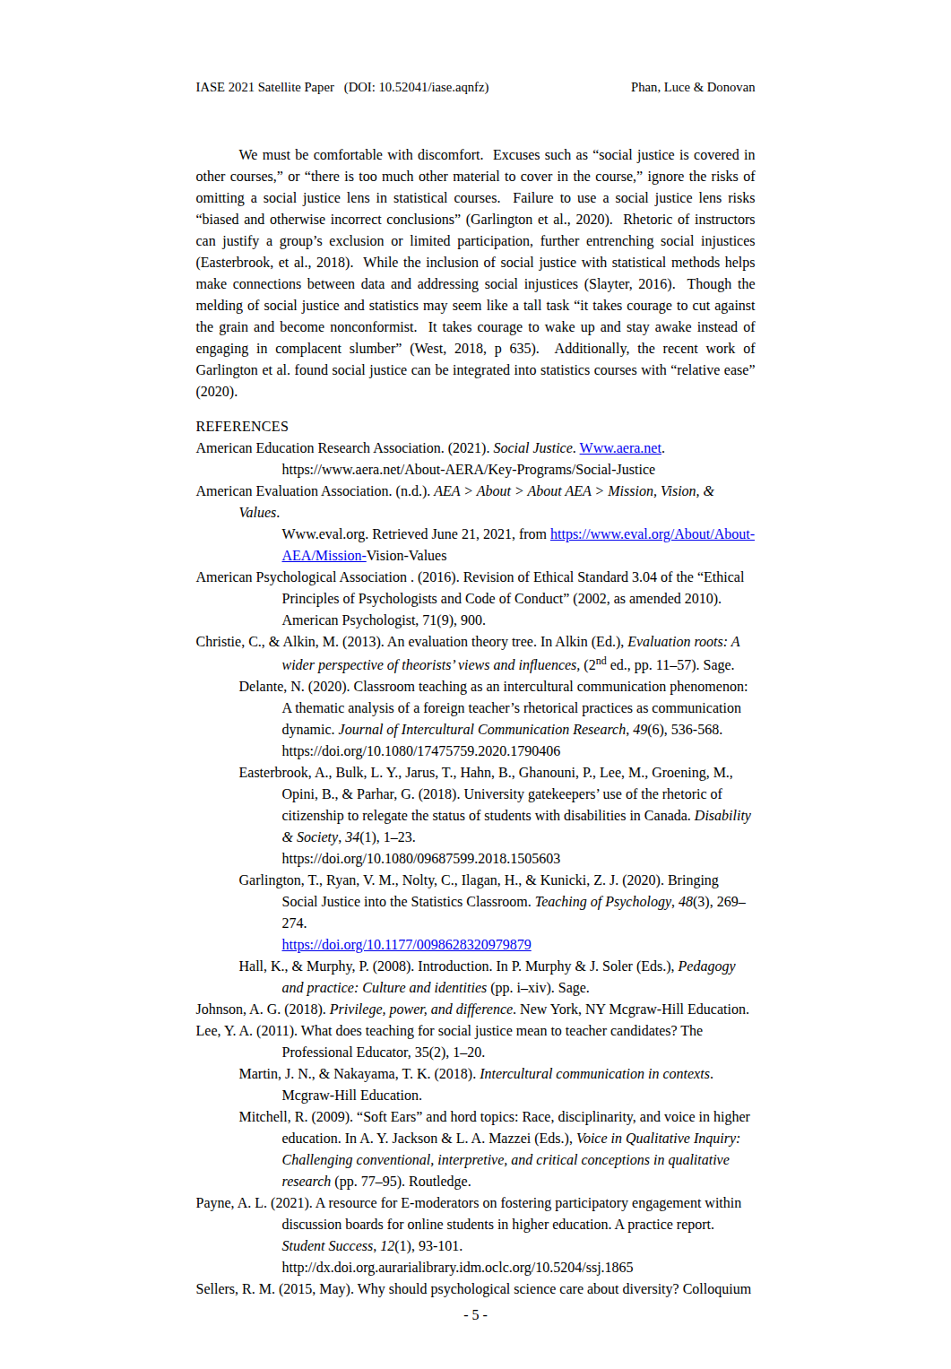IASE 2021 Satellite Paper (DOI: 10.52041/iase.aqnfz) Phan, Luce & Donovan
We must be comfortable with discomfort. Excuses such as “social justice is covered in other courses,” or “there is too much other material to cover in the course,” ignore the risks of omitting a social justice lens in statistical courses. Failure to use a social justice lens risks “biased and otherwise incorrect conclusions” (Garlington et al., 2020). Rhetoric of instructors can justify a group’s exclusion or limited participation, further entrenching social injustices (Easterbrook, et al., 2018). While the inclusion of social justice with statistical methods helps make connections between data and addressing social injustices (Slayter, 2016). Though the melding of social justice and statistics may seem like a tall task “it takes courage to cut against the grain and become nonconformist. It takes courage to wake up and stay awake instead of engaging in complacent slumber” (West, 2018, p 635). Additionally, the recent work of Garlington et al. found social justice can be integrated into statistics courses with “relative ease” (2020).
REFERENCES
American Education Research Association. (2021). Social Justice. Www.aera.net.
https://www.aera.net/About-AERA/Key-Programs/Social-Justice
American Evaluation Association. (n.d.). AEA > About > About AEA > Mission, Vision, & Values.
Www.eval.org. Retrieved June 21, 2021, from https://www.eval.org/About/About-AEA/Mission-Vision-Values
American Psychological Association . (2016). Revision of Ethical Standard 3.04 of the “Ethical
Principles of Psychologists and Code of Conduct” (2002, as amended 2010). American Psychologist, 71(9), 900.
Christie, C., & Alkin, M. (2013). An evaluation theory tree. In Alkin (Ed.), Evaluation roots: A
wider perspective of theorists’ views and influences, (2nd ed., pp. 11–57). Sage.
Delante, N. (2020). Classroom teaching as an intercultural communication phenomenon: A thematic analysis of a foreign teacher’s rhetorical practices as communication dynamic. Journal of Intercultural Communication Research, 49(6), 536-568.
https://doi.org/10.1080/17475759.2020.1790406
Easterbrook, A., Bulk, L. Y., Jarus, T., Hahn, B., Ghanouni, P., Lee, M., Groening, M., Opini, B., & Parhar, G. (2018). University gatekeepers’ use of the rhetoric of citizenship to relegate the status of students with disabilities in Canada. Disability & Society, 34(1), 1–23.
https://doi.org/10.1080/09687599.2018.1505603
Garlington, T., Ryan, V. M., Nolty, C., Ilagan, H., & Kunicki, Z. J. (2020). Bringing Social Justice into the Statistics Classroom. Teaching of Psychology, 48(3), 269–274.
https://doi.org/10.1177/0098628320979879
Hall, K., & Murphy, P. (2008). Introduction. In P. Murphy & J. Soler (Eds.), Pedagogy and practice: Culture and identities (pp. i–xiv). Sage.
Johnson, A. G. (2018). Privilege, power, and difference. New York, NY Mcgraw-Hill Education.
Lee, Y. A. (2011). What does teaching for social justice mean to teacher candidates? The
Professional Educator, 35(2), 1–20.
Martin, J. N., & Nakayama, T. K. (2018). Intercultural communication in contexts. Mcgraw-Hill Education.
Mitchell, R. (2009). “Soft Ears” and hord topics: Race, disciplinarity, and voice in higher education. In A. Y. Jackson & L. A. Mazzei (Eds.), Voice in Qualitative Inquiry: Challenging conventional, interpretive, and critical conceptions in qualitative research (pp. 77–95). Routledge.
Payne, A. L. (2021). A resource for E-moderators on fostering participatory engagement within
discussion boards for online students in higher education. A practice report. Student Success, 12(1), 93-101. http://dx.doi.org.aurarialibrary.idm.oclc.org/10.5204/ssj.1865
Sellers, R. M. (2015, May). Why should psychological science care about diversity? Colloquium
- 5 -